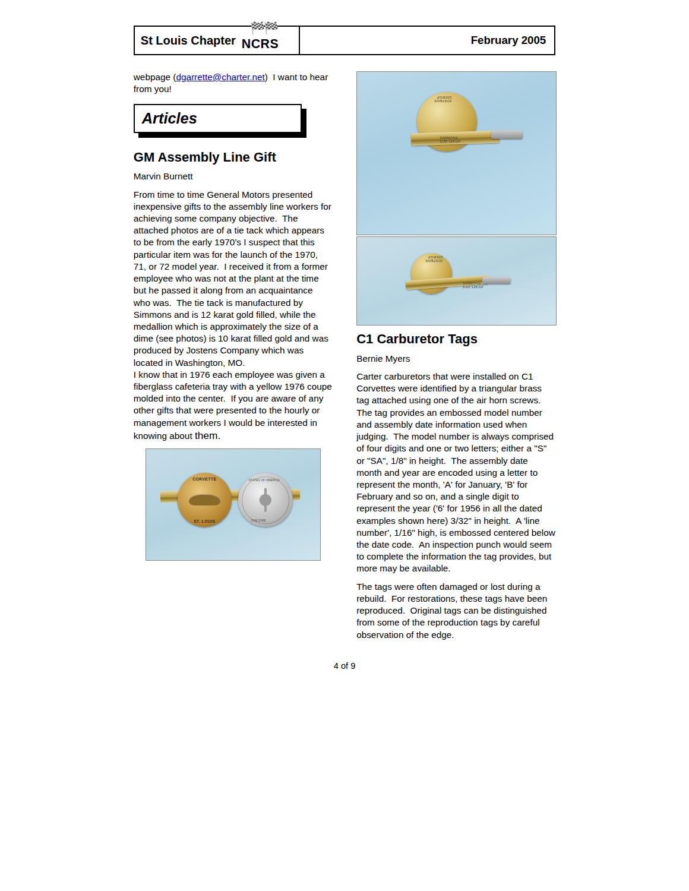St Louis Chapter 🏁🏁 NCRS
February 2005
webpage (dgarrette@charter.net) I want to hear from you!
Articles
GM Assembly Line Gift
Marvin Burnett
From time to time General Motors presented inexpensive gifts to the assembly line workers for achieving some company objective. The attached photos are of a tie tack which appears to be from the early 1970’s I suspect that this particular item was for the launch of the 1970, 71, or 72 model year. I received it from a former employee who was not at the plant at the time but he passed it along from an acquaintance who was. The tie tack is manufactured by Simmons and is 12 karat gold filled, while the medallion which is approximately the size of a dime (see photos) is 10 karat filled gold and was produced by Jostens Company which was located in Washington, MO.
I know that in 1976 each employee was given a fiberglass cafeteria tray with a yellow 1976 coupe molded into the center. If you are aware of any other gifts that were presented to the hourly or management workers I would be interested in knowing about them.
CORVETTE
ST. LOUIS
STATES OF AMERICA ONE DIME
JOSTENS
10KRGP SIMMONS
1/20 12KGF
JOSTENS
10KRGP SIMMONS
1/20 12KGF
C1 Carburetor Tags
Bernie Myers
Carter carburetors that were installed on C1 Corvettes were identified by a triangular brass tag attached using one of the air horn screws. The tag provides an embossed model number and assembly date information used when judging. The model number is always comprised of four digits and one or two letters; either a "S" or "SA", 1/8" in height. The assembly date month and year are encoded using a letter to represent the month, 'A' for January, 'B' for February and so on, and a single digit to represent the year ('6' for 1956 in all the dated examples shown here) 3/32" in height. A 'line number', 1/16" high, is embossed centered below the date code. An inspection punch would seem to complete the information the tag provides, but more may be available.
The tags were often damaged or lost during a rebuild. For restorations, these tags have been reproduced. Original tags can be distinguished from some of the reproduction tags by careful observation of the edge.
4 of 9